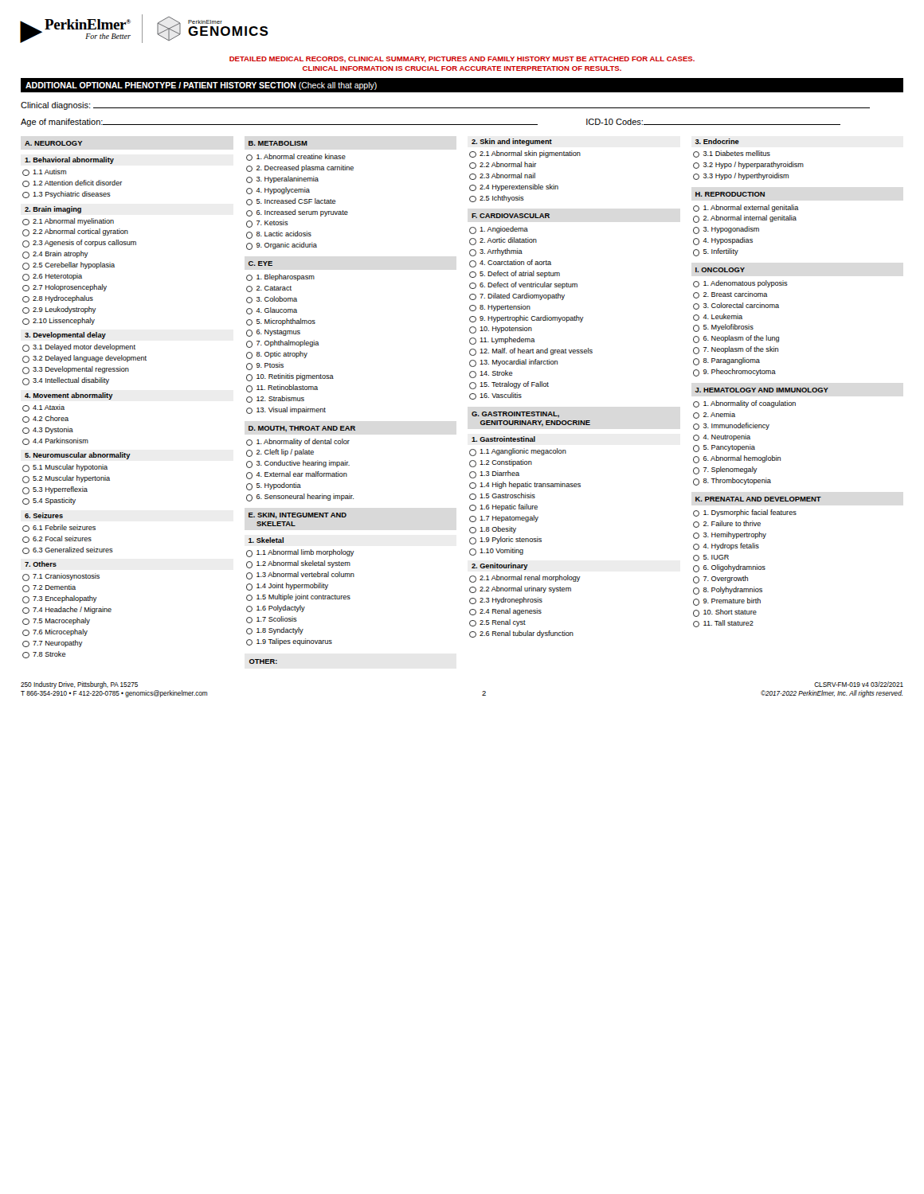▶
PerkinElmer®
For the Better
PerkinElmer
GENOMICS
DETAILED MEDICAL RECORDS, CLINICAL SUMMARY, PICTURES AND FAMILY HISTORY MUST BE ATTACHED FOR ALL CASES.
CLINICAL INFORMATION IS CRUCIAL FOR ACCURATE INTERPRETATION OF RESULTS.
ADDITIONAL OPTIONAL PHENOTYPE / PATIENT HISTORY SECTION (Check all that apply)
Clinical diagnosis:
Age of manifestation:
ICD-10 Codes:
A. NEUROLOGY
1. Behavioral abnormality
1.1 Autism
1.2 Attention deficit disorder
1.3 Psychiatric diseases
2. Brain imaging
2.1 Abnormal myelination
2.2 Abnormal cortical gyration
2.3 Agenesis of corpus callosum
2.4 Brain atrophy
2.5 Cerebellar hypoplasia
2.6 Heterotopia
2.7 Holoprosencephaly
2.8 Hydrocephalus
2.9 Leukodystrophy
2.10 Lissencephaly
3. Developmental delay
3.1 Delayed motor development
3.2 Delayed language development
3.3 Developmental regression
3.4 Intellectual disability
4. Movement abnormality
4.1 Ataxia
4.2 Chorea
4.3 Dystonia
4.4 Parkinsonism
5. Neuromuscular abnormality
5.1 Muscular hypotonia
5.2 Muscular hypertonia
5.3 Hyperreflexia
5.4 Spasticity
6. Seizures
6.1 Febrile seizures
6.2 Focal seizures
6.3 Generalized seizures
7. Others
7.1 Craniosynostosis
7.2 Dementia
7.3 Encephalopathy
7.4 Headache / Migraine
7.5 Macrocephaly
7.6 Microcephaly
7.7 Neuropathy
7.8 Stroke
B. METABOLISM
1. Abnormal creatine kinase
2. Decreased plasma carnitine
3. Hyperalaninemia
4. Hypoglycemia
5. Increased CSF lactate
6. Increased serum pyruvate
7. Ketosis
8. Lactic acidosis
9. Organic aciduria
C. EYE
1. Blepharospasm
2. Cataract
3. Coloboma
4. Glaucoma
5. Microphthalmos
6. Nystagmus
7. Ophthalmoplegia
8. Optic atrophy
9. Ptosis
10. Retinitis pigmentosa
11. Retinoblastoma
12. Strabismus
13. Visual impairment
D. MOUTH, THROAT AND EAR
1. Abnormality of dental color
2. Cleft lip / palate
3. Conductive hearing impair.
4. External ear malformation
5. Hypodontia
6. Sensoneural hearing impair.
E. SKIN, INTEGUMENT AND
SKELETAL
1. Skeletal
1.1 Abnormal limb morphology
1.2 Abnormal skeletal system
1.3 Abnormal vertebral column
1.4 Joint hypermobility
1.5 Multiple joint contractures
1.6 Polydactyly
1.7 Scoliosis
1.8 Syndactyly
1.9 Talipes equinovarus
OTHER:
2. Skin and integument
2.1 Abnormal skin pigmentation
2.2 Abnormal hair
2.3 Abnormal nail
2.4 Hyperextensible skin
2.5 Ichthyosis
F. CARDIOVASCULAR
1. Angioedema
2. Aortic dilatation
3. Arrhythmia
4. Coarctation of aorta
5. Defect of atrial septum
6. Defect of ventricular septum
7. Dilated Cardiomyopathy
8. Hypertension
9. Hypertrophic Cardiomyopathy
10. Hypotension
11. Lymphedema
12. Malf. of heart and great vessels
13. Myocardial infarction
14. Stroke
15. Tetralogy of Fallot
16. Vasculitis
G. GASTROINTESTINAL,
GENITOURINARY, ENDOCRINE
1. Gastrointestinal
1.1 Aganglionic megacolon
1.2 Constipation
1.3 Diarrhea
1.4 High hepatic transaminases
1.5 Gastroschisis
1.6 Hepatic failure
1.7 Hepatomegaly
1.8 Obesity
1.9 Pyloric stenosis
1.10 Vomiting
2. Genitourinary
2.1 Abnormal renal morphology
2.2 Abnormal urinary system
2.3 Hydronephrosis
2.4 Renal agenesis
2.5 Renal cyst
2.6 Renal tubular dysfunction
3. Endocrine
3.1 Diabetes mellitus
3.2 Hypo / hyperparathyroidism
3.3 Hypo / hyperthyroidism
H. REPRODUCTION
1. Abnormal external genitalia
2. Abnormal internal genitalia
3. Hypogonadism
4. Hypospadias
5. Infertility
I. ONCOLOGY
1. Adenomatous polyposis
2. Breast carcinoma
3. Colorectal carcinoma
4. Leukemia
5. Myelofibrosis
6. Neoplasm of the lung
7. Neoplasm of the skin
8. Paraganglioma
9. Pheochromocytoma
J. HEMATOLOGY AND IMMUNOLOGY
1. Abnormality of coagulation
2. Anemia
3. Immunodeficiency
4. Neutropenia
5. Pancytopenia
6. Abnormal hemoglobin
7. Splenomegaly
8. Thrombocytopenia
K. PRENATAL AND DEVELOPMENT
1. Dysmorphic facial features
2. Failure to thrive
3. Hemihypertrophy
4. Hydrops fetalis
5. IUGR
6. Oligohydramnios
7. Overgrowth
8. Polyhydramnios
9. Premature birth
10. Short stature
11. Tall stature2
250 Industry Drive, Pittsburgh, PA 15275
T 866-354-2910 • F 412-220-0785 • genomics@perkinelmer.com
2
CLSRV-FM-019 v4 03/22/2021
©2017-2022 PerkinElmer, Inc. All rights reserved.